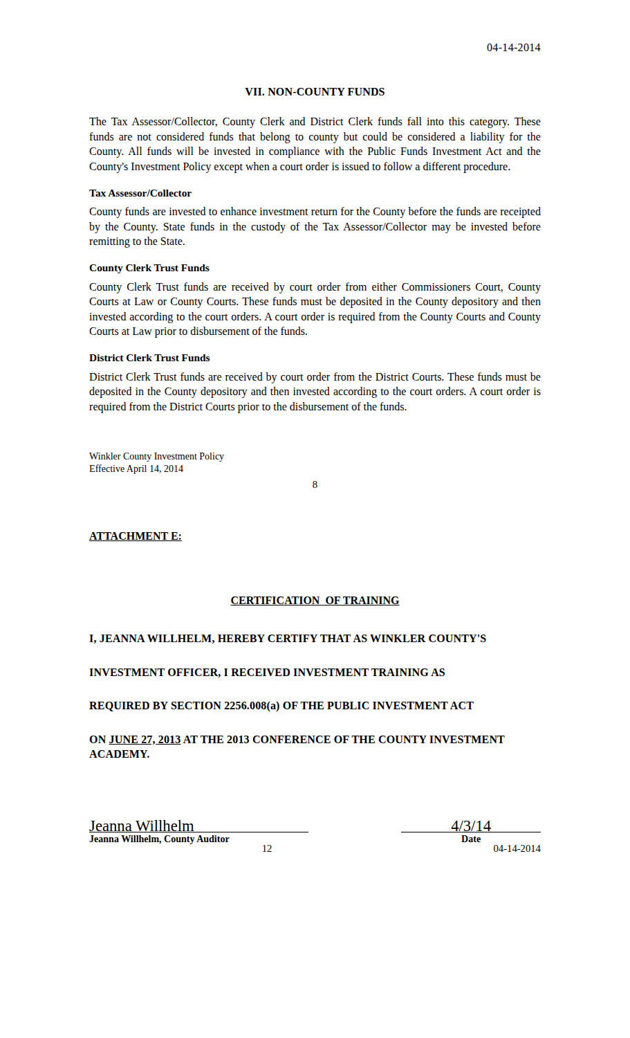04-14-2014
VII. NON-COUNTY FUNDS
The Tax Assessor/Collector, County Clerk and District Clerk funds fall into this category. These funds are not considered funds that belong to county but could be considered a liability for the County. All funds will be invested in compliance with the Public Funds Investment Act and the County's Investment Policy except when a court order is issued to follow a different procedure.
Tax Assessor/Collector
County funds are invested to enhance investment return for the County before the funds are receipted by the County. State funds in the custody of the Tax Assessor/Collector may be invested before remitting to the State.
County Clerk Trust Funds
County Clerk Trust funds are received by court order from either Commissioners Court, County Courts at Law or County Courts. These funds must be deposited in the County depository and then invested according to the court orders. A court order is required from the County Courts and County Courts at Law prior to disbursement of the funds.
District Clerk Trust Funds
District Clerk Trust funds are received by court order from the District Courts. These funds must be deposited in the County depository and then invested according to the court orders. A court order is required from the District Courts prior to the disbursement of the funds.
Winkler County Investment Policy
Effective April 14, 2014
8
ATTACHMENT E:
CERTIFICATION OF TRAINING
I, JEANNA WILLHELM, HEREBY CERTIFY THAT AS WINKLER COUNTY'S
INVESTMENT OFFICER, I RECEIVED INVESTMENT TRAINING AS
REQUIRED BY SECTION 2256.008(a) OF THE PUBLIC INVESTMENT ACT
ON JUNE 27, 2013 AT THE 2013 CONFERENCE OF THE COUNTY INVESTMENT ACADEMY.
Jeanna Willhelm
Jeanna Willhelm, County Auditor
4/3/14
Date
12
04-14-2014